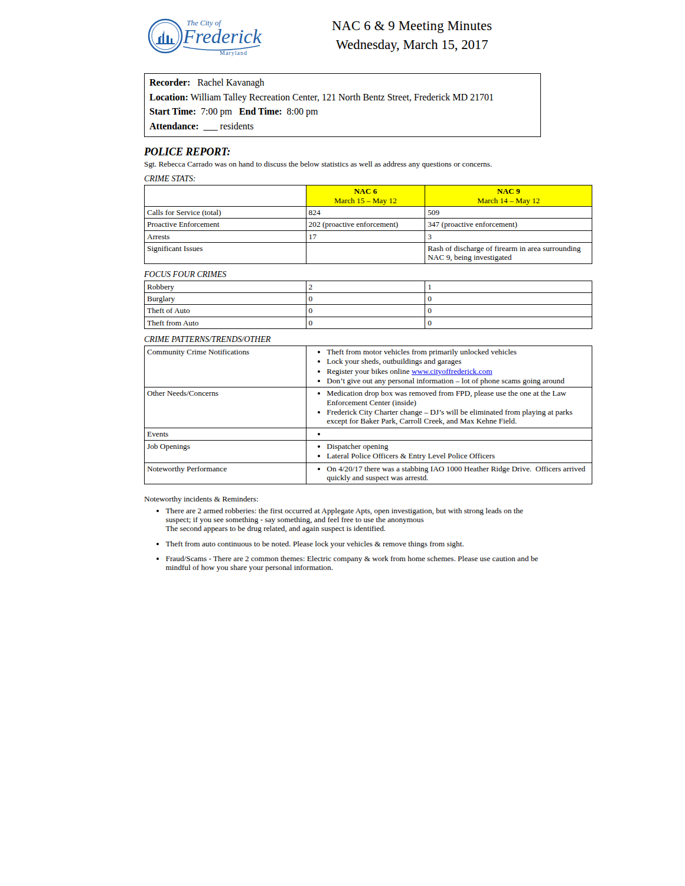The City of Frederick Maryland
NAC 6 & 9 Meeting Minutes
Wednesday, March 15, 2017
Recorder: Rachel Kavanagh
Location: William Talley Recreation Center, 121 North Bentz Street, Frederick MD 21701
Start Time: 7:00 pm End Time: 8:00 pm
Attendance: ___ residents
POLICE REPORT:
Sgt. Rebecca Carrado was on hand to discuss the below statistics as well as address any questions or concerns.
CRIME STATS:
| | NAC 6 March 15 – May 12 | NAC 9 March 14 – May 12 |
| Calls for Service (total) | 824 | 509 |
| Proactive Enforcement | 202 (proactive enforcement) | 347 (proactive enforcement) |
| Arrests | 17 | 3 |
| Significant Issues | | Rash of discharge of firearm in area surrounding NAC 9, being investigated |
FOCUS FOUR CRIMES
| Robbery | 2 | 1 |
| Burglary | 0 | 0 |
| Theft of Auto | 0 | 0 |
| Theft from Auto | 0 | 0 |
CRIME PATTERNS/TRENDS/OTHER
| Community Crime Notifications | Theft from motor vehicles from primarily unlocked vehicles Lock your sheds, outbuildings and garages Register your bikes online www.cityoffrederick.com Don’t give out any personal information – lot of phone scams going around |
| Other Needs/Concerns | Medication drop box was removed from FPD, please use the one at the Law Enforcement Center (inside) Frederick City Charter change – DJ’s will be eliminated from playing at parks except for Baker Park, Carroll Creek, and Max Kehne Field. |
| Events | |
| Job Openings | Dispatcher opening Lateral Police Officers & Entry Level Police Officers |
| Noteworthy Performance | On 4/20/17 there was a stabbing IAO 1000 Heather Ridge Drive. Officers arrived quickly and suspect was arrestd. |
Noteworthy incidents & Reminders:
There are 2 armed robberies: the first occurred at Applegate Apts, open investigation, but with strong leads on the suspect; if you see something - say something, and feel free to use the anonymous
The second appears to be drug related, and again suspect is identified.
Theft from auto continuous to be noted. Please lock your vehicles & remove things from sight.
Fraud/Scams - There are 2 common themes: Electric company & work from home schemes. Please use caution and be mindful of how you share your personal information.